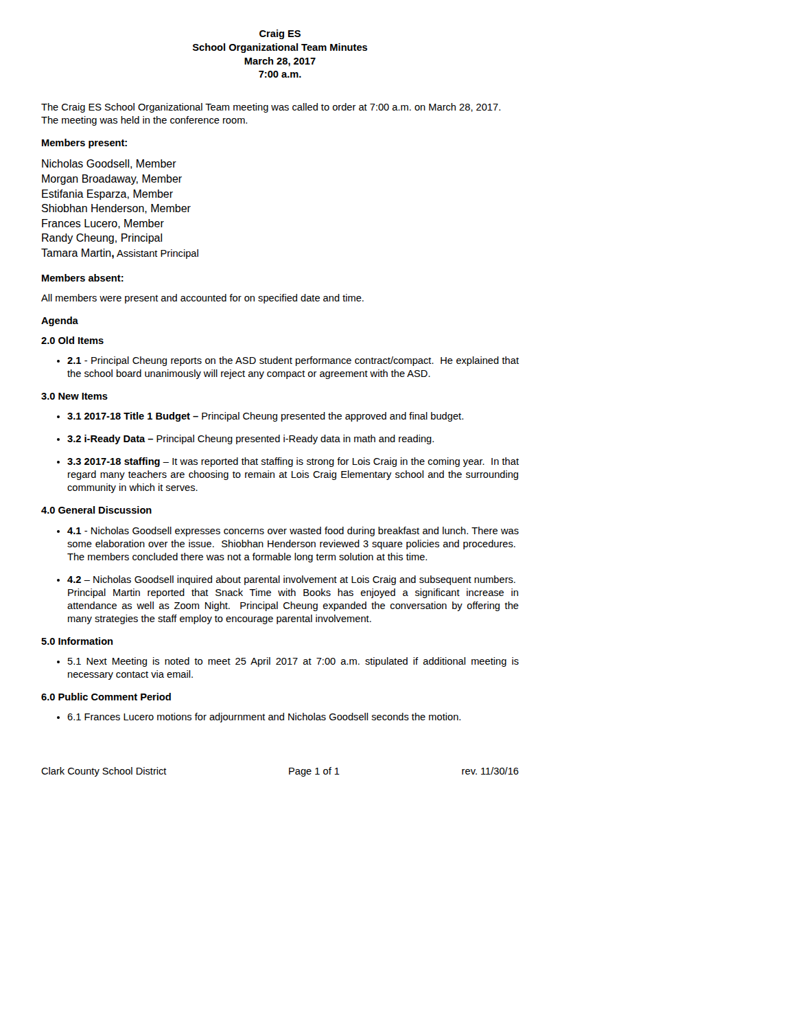Craig ES
School Organizational Team Minutes
March 28, 2017
7:00 a.m.
The Craig ES School Organizational Team meeting was called to order at 7:00 a.m. on March 28, 2017. The meeting was held in the conference room.
Members present:
Nicholas Goodsell, Member
Morgan Broadaway, Member
Estifania Esparza, Member
Shiobhan Henderson, Member
Frances Lucero, Member
Randy Cheung, Principal
Tamara Martin, Assistant Principal
Members absent:
All members were present and accounted for on specified date and time.
Agenda
2.0 Old Items
2.1 - Principal Cheung reports on the ASD student performance contract/compact. He explained that the school board unanimously will reject any compact or agreement with the ASD.
3.0 New Items
3.1 2017-18 Title 1 Budget – Principal Cheung presented the approved and final budget.
3.2 i-Ready Data – Principal Cheung presented i-Ready data in math and reading.
3.3 2017-18 staffing – It was reported that staffing is strong for Lois Craig in the coming year. In that regard many teachers are choosing to remain at Lois Craig Elementary school and the surrounding community in which it serves.
4.0 General Discussion
4.1 - Nicholas Goodsell expresses concerns over wasted food during breakfast and lunch. There was some elaboration over the issue. Shiobhan Henderson reviewed 3 square policies and procedures. The members concluded there was not a formable long term solution at this time.
4.2 – Nicholas Goodsell inquired about parental involvement at Lois Craig and subsequent numbers. Principal Martin reported that Snack Time with Books has enjoyed a significant increase in attendance as well as Zoom Night. Principal Cheung expanded the conversation by offering the many strategies the staff employ to encourage parental involvement.
5.0 Information
5.1 Next Meeting is noted to meet 25 April 2017 at 7:00 a.m. stipulated if additional meeting is necessary contact via email.
6.0 Public Comment Period
6.1 Frances Lucero motions for adjournment and Nicholas Goodsell seconds the motion.
Clark County School District
Page 1 of 1
rev. 11/30/16